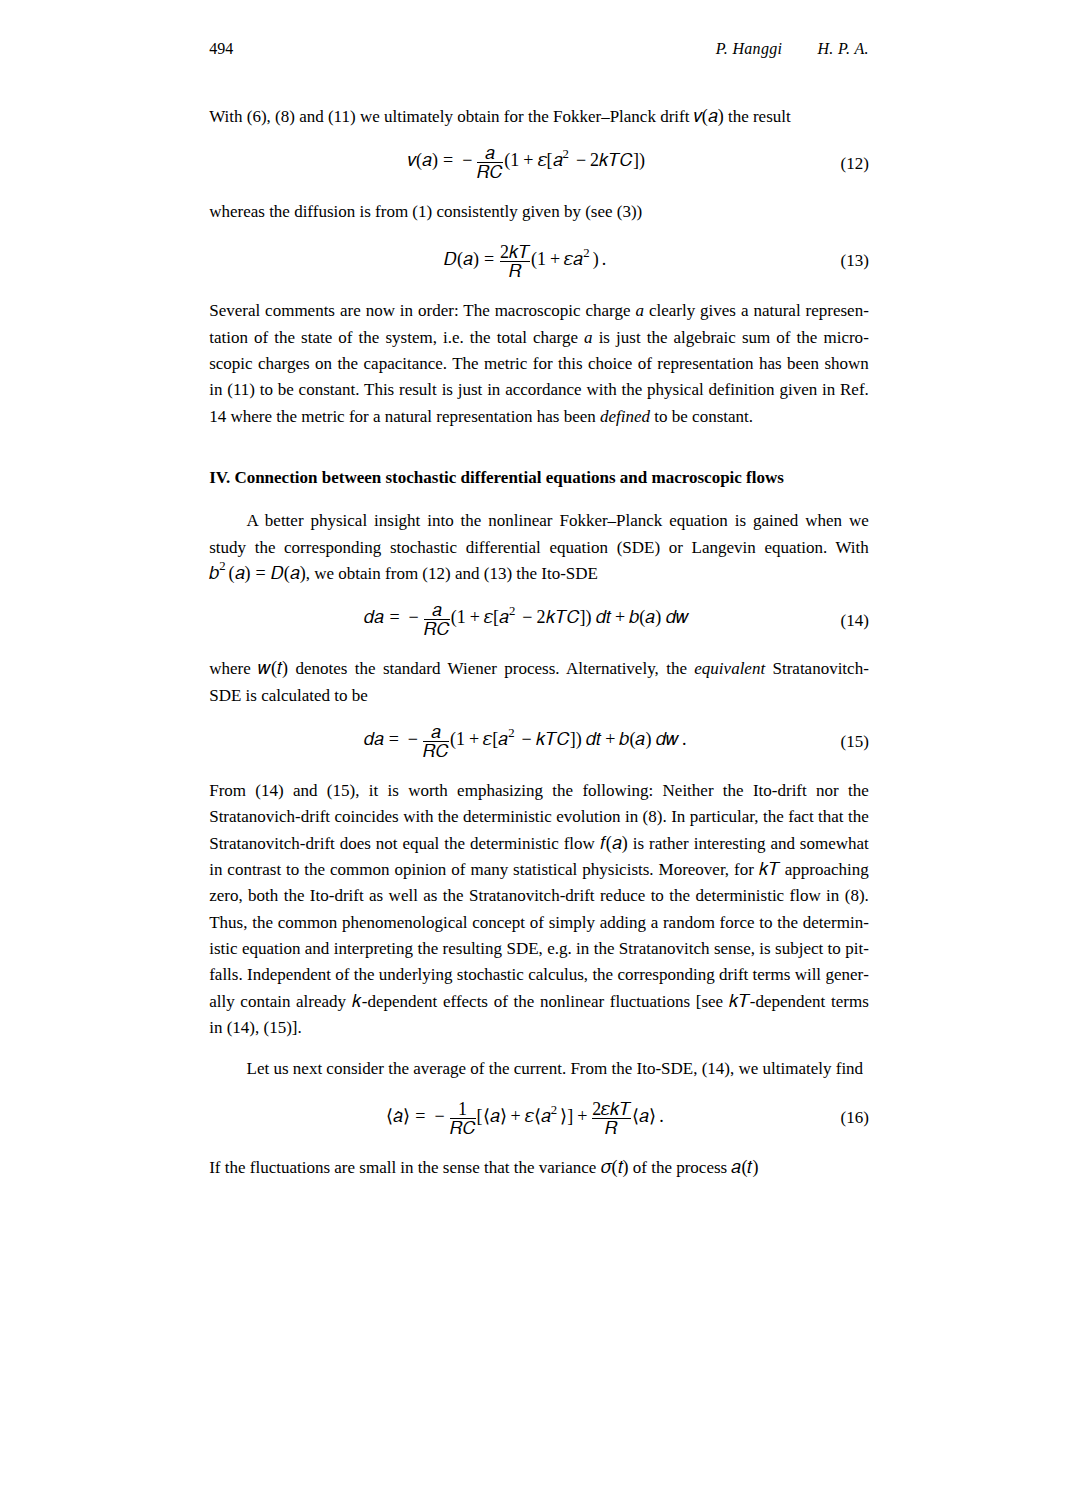494
P. Hanggi H. P. A.
With (6), (8) and (11) we ultimately obtain for the Fokker–Planck drift v(a) the result
v(a) = − aRC ( 1+ε [ a2 − 2kTC ] )
(12)
whereas the diffusion is from (1) consistently given by (see (3))
D(a) = 2kTR ( 1+εa2 ) .
(13)
Several comments are now in order: The macroscopic charge a clearly gives a natural representation of the state of the system, i.e. the total charge a is just the algebraic sum of the microscopic charges on the capacitance. The metric for this choice of representation has been shown in (11) to be constant. This result is just in accordance with the physical definition given in Ref. 14 where the metric for a natural representation has been defined to be constant.
IV. Connection between stochastic differential equations and macroscopic flows
A better physical insight into the nonlinear Fokker–Planck equation is gained when we study the corresponding stochastic differential equation (SDE) or Langevin equation. With b2(a)=D(a), we obtain from (12) and (13) the Ito-SDE
da = − aRC ( 1+ε [ a2 − 2kTC ] ) dt + b(a) dw
(14)
where w(t) denotes the standard Wiener process. Alternatively, the equivalent Stratanovitch-SDE is calculated to be
da = − aRC ( 1+ε [ a2 − kTC ] ) dt + b(a) dw .
(15)
From (14) and (15), it is worth emphasizing the following: Neither the Ito-drift nor the Stratanovich-drift coincides with the deterministic evolution in (8). In particular, the fact that the Stratanovitch-drift does not equal the deterministic flow f(a) is rather interesting and somewhat in contrast to the common opinion of many statistical physicists. Moreover, for kT approaching zero, both the Ito-drift as well as the Stratanovitch-drift reduce to the deterministic flow in (8). Thus, the common phenomenological concept of simply adding a random force to the deterministic equation and interpreting the resulting SDE, e.g. in the Stratanovitch sense, is subject to pitfalls. Independent of the underlying stochastic calculus, the corresponding drift terms will generally contain already k-dependent effects of the nonlinear fluctuations [see kT-dependent terms in (14), (15)].
Let us next consider the average of the current. From the Ito-SDE, (14), we ultimately find
⟨a˙⟩ = − 1RC [ ⟨a⟩ + ε ⟨a2⟩ ] + 2εkTR ⟨a⟩ .
(16)
If the fluctuations are small in the sense that the variance σ(t) of the process a(t)